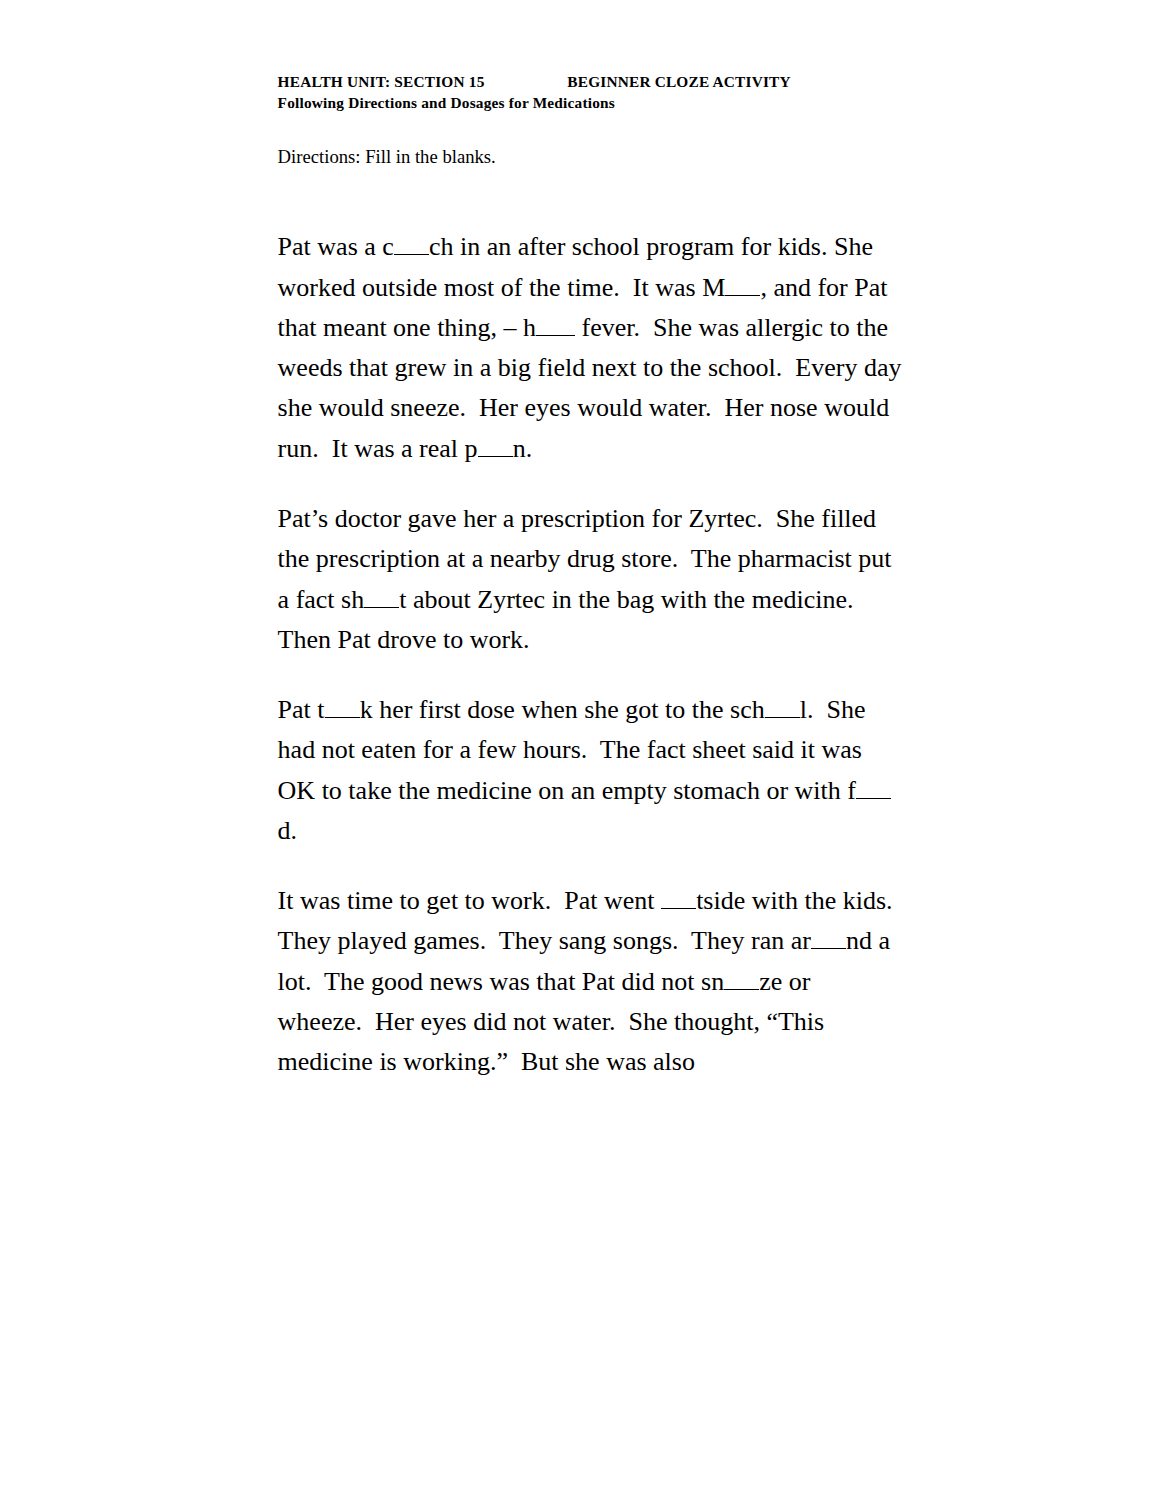HEALTH UNIT: SECTION 15 BEGINNER CLOZE ACTIVITY
Following Directions and Dosages for Medications
Directions: Fill in the blanks.
Pat was a c ch in an after school program for kids. She worked outside most of the time. It was M , and for Pat that meant one thing, – h fever. She was allergic to the weeds that grew in a big field next to the school. Every day she would sneeze. Her eyes would water. Her nose would run. It was a real p n.
Pat’s doctor gave her a prescription for Zyrtec. She filled the prescription at a nearby drug store. The pharmacist put a fact sh t about Zyrtec in the bag with the medicine. Then Pat drove to work.
Pat t k her first dose when she got to the sch l. She had not eaten for a few hours. The fact sheet said it was OK to take the medicine on an empty stomach or with f d.
It was time to get to work. Pat went tside with the kids. They played games. They sang songs. They ran ar nd a lot. The good news was that Pat did not sn ze or wheeze. Her eyes did not water. She thought, “This medicine is working.” But she was also